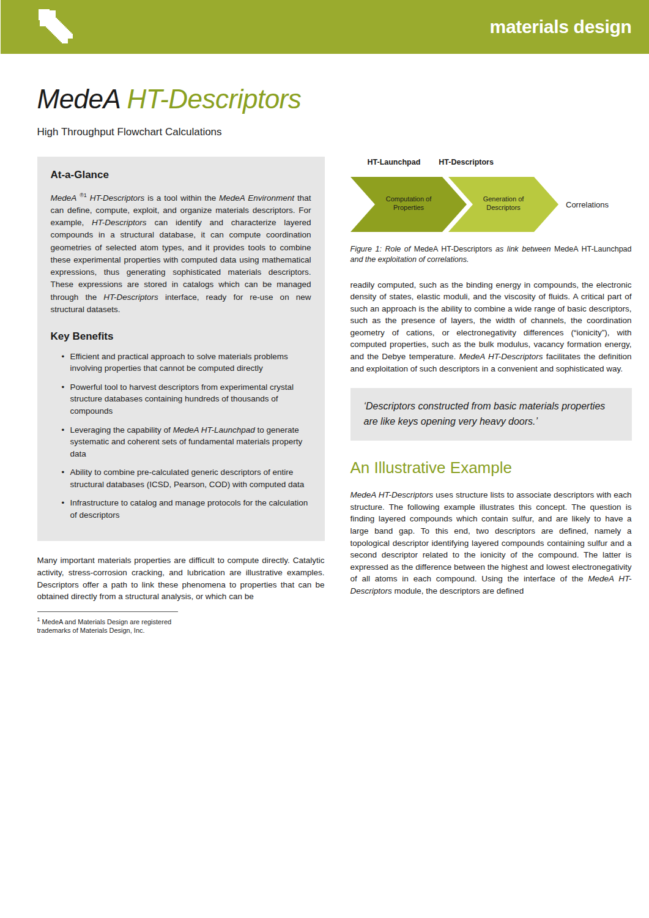materials design
MedeA HT-Descriptors
High Throughput Flowchart Calculations
At-a-Glance
MedeA ®1 HT-Descriptors is a tool within the MedeA Environment that can define, compute, exploit, and organize materials descriptors. For example, HT-Descriptors can identify and characterize layered compounds in a structural database, it can compute coordination geometries of selected atom types, and it provides tools to combine these experimental properties with computed data using mathematical expressions, thus generating sophisticated materials descriptors. These expressions are stored in catalogs which can be managed through the HT-Descriptors interface, ready for re-use on new structural datasets.
Key Benefits
Efficient and practical approach to solve materials problems involving properties that cannot be computed directly
Powerful tool to harvest descriptors from experimental crystal structure databases containing hundreds of thousands of compounds
Leveraging the capability of MedeA HT-Launchpad to generate systematic and coherent sets of fundamental materials property data
Ability to combine pre-calculated generic descriptors of entire structural databases (ICSD, Pearson, COD) with computed data
Infrastructure to catalog and manage protocols for the calculation of descriptors
Many important materials properties are difficult to compute directly. Catalytic activity, stress-corrosion cracking, and lubrication are illustrative examples. Descriptors offer a path to link these phenomena to properties that can be obtained directly from a structural analysis, or which can be
1 MedeA and Materials Design are registered trademarks of Materials Design, Inc.
HT-Launchpad HT-Descriptors
Computation of Properties Generation of Descriptors Correlations
Figure 1: Role of MedeA HT-Descriptors as link between MedeA HT-Launchpad and the exploitation of correlations.
readily computed, such as the binding energy in compounds, the electronic density of states, elastic moduli, and the viscosity of fluids. A critical part of such an approach is the ability to combine a wide range of basic descriptors, such as the presence of layers, the width of channels, the coordination geometry of cations, or electronegativity differences (“ionicity”), with computed properties, such as the bulk modulus, vacancy formation energy, and the Debye temperature. MedeA HT-Descriptors facilitates the definition and exploitation of such descriptors in a convenient and sophisticated way.
‘Descriptors constructed from basic materials properties are like keys opening very heavy doors.’
An Illustrative Example
MedeA HT-Descriptors uses structure lists to associate descriptors with each structure. The following example illustrates this concept. The question is finding layered compounds which contain sulfur, and are likely to have a large band gap. To this end, two descriptors are defined, namely a topological descriptor identifying layered compounds containing sulfur and a second descriptor related to the ionicity of the compound. The latter is expressed as the difference between the highest and lowest electronegativity of all atoms in each compound. Using the interface of the MedeA HT-Descriptors module, the descriptors are defined